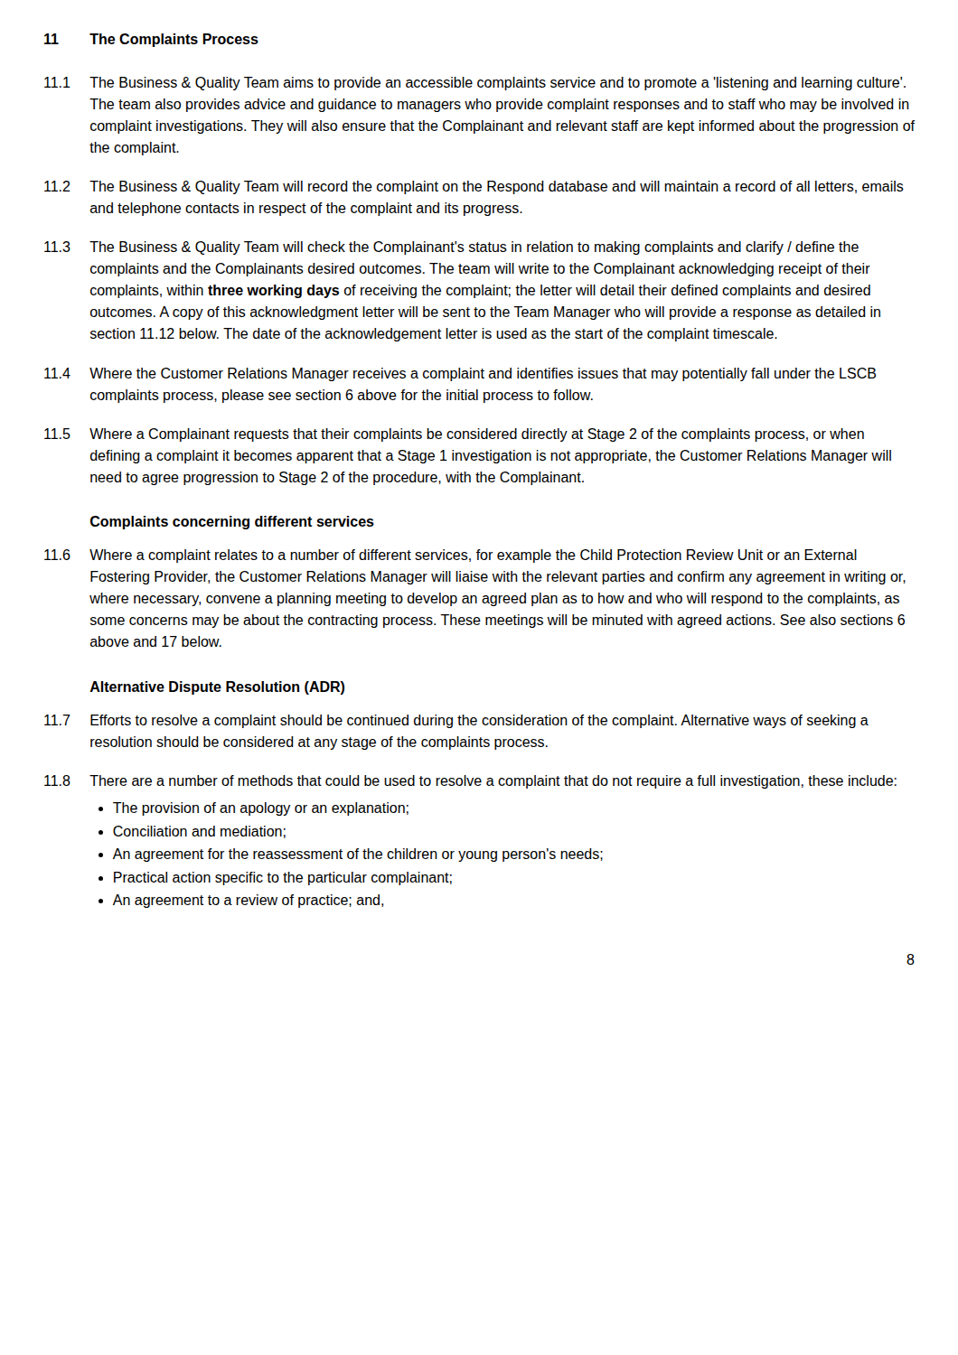11 The Complaints Process
11.1
The Business & Quality Team aims to provide an accessible complaints service and to promote a 'listening and learning culture'. The team also provides advice and guidance to managers who provide complaint responses and to staff who may be involved in complaint investigations. They will also ensure that the Complainant and relevant staff are kept informed about the progression of the complaint.
11.2
The Business & Quality Team will record the complaint on the Respond database and will maintain a record of all letters, emails and telephone contacts in respect of the complaint and its progress.
11.3
The Business & Quality Team will check the Complainant's status in relation to making complaints and clarify / define the complaints and the Complainants desired outcomes. The team will write to the Complainant acknowledging receipt of their complaints, within three working days of receiving the complaint; the letter will detail their defined complaints and desired outcomes. A copy of this acknowledgment letter will be sent to the Team Manager who will provide a response as detailed in section 11.12 below. The date of the acknowledgement letter is used as the start of the complaint timescale.
11.4
Where the Customer Relations Manager receives a complaint and identifies issues that may potentially fall under the LSCB complaints process, please see section 6 above for the initial process to follow.
11.5
Where a Complainant requests that their complaints be considered directly at Stage 2 of the complaints process, or when defining a complaint it becomes apparent that a Stage 1 investigation is not appropriate, the Customer Relations Manager will need to agree progression to Stage 2 of the procedure, with the Complainant.
Complaints concerning different services
11.6
Where a complaint relates to a number of different services, for example the Child Protection Review Unit or an External Fostering Provider, the Customer Relations Manager will liaise with the relevant parties and confirm any agreement in writing or, where necessary, convene a planning meeting to develop an agreed plan as to how and who will respond to the complaints, as some concerns may be about the contracting process. These meetings will be minuted with agreed actions. See also sections 6 above and 17 below.
Alternative Dispute Resolution (ADR)
11.7
Efforts to resolve a complaint should be continued during the consideration of the complaint. Alternative ways of seeking a resolution should be considered at any stage of the complaints process.
11.8
There are a number of methods that could be used to resolve a complaint that do not require a full investigation, these include:
The provision of an apology or an explanation;
Conciliation and mediation;
An agreement for the reassessment of the children or young person's needs;
Practical action specific to the particular complainant;
An agreement to a review of practice; and,
8